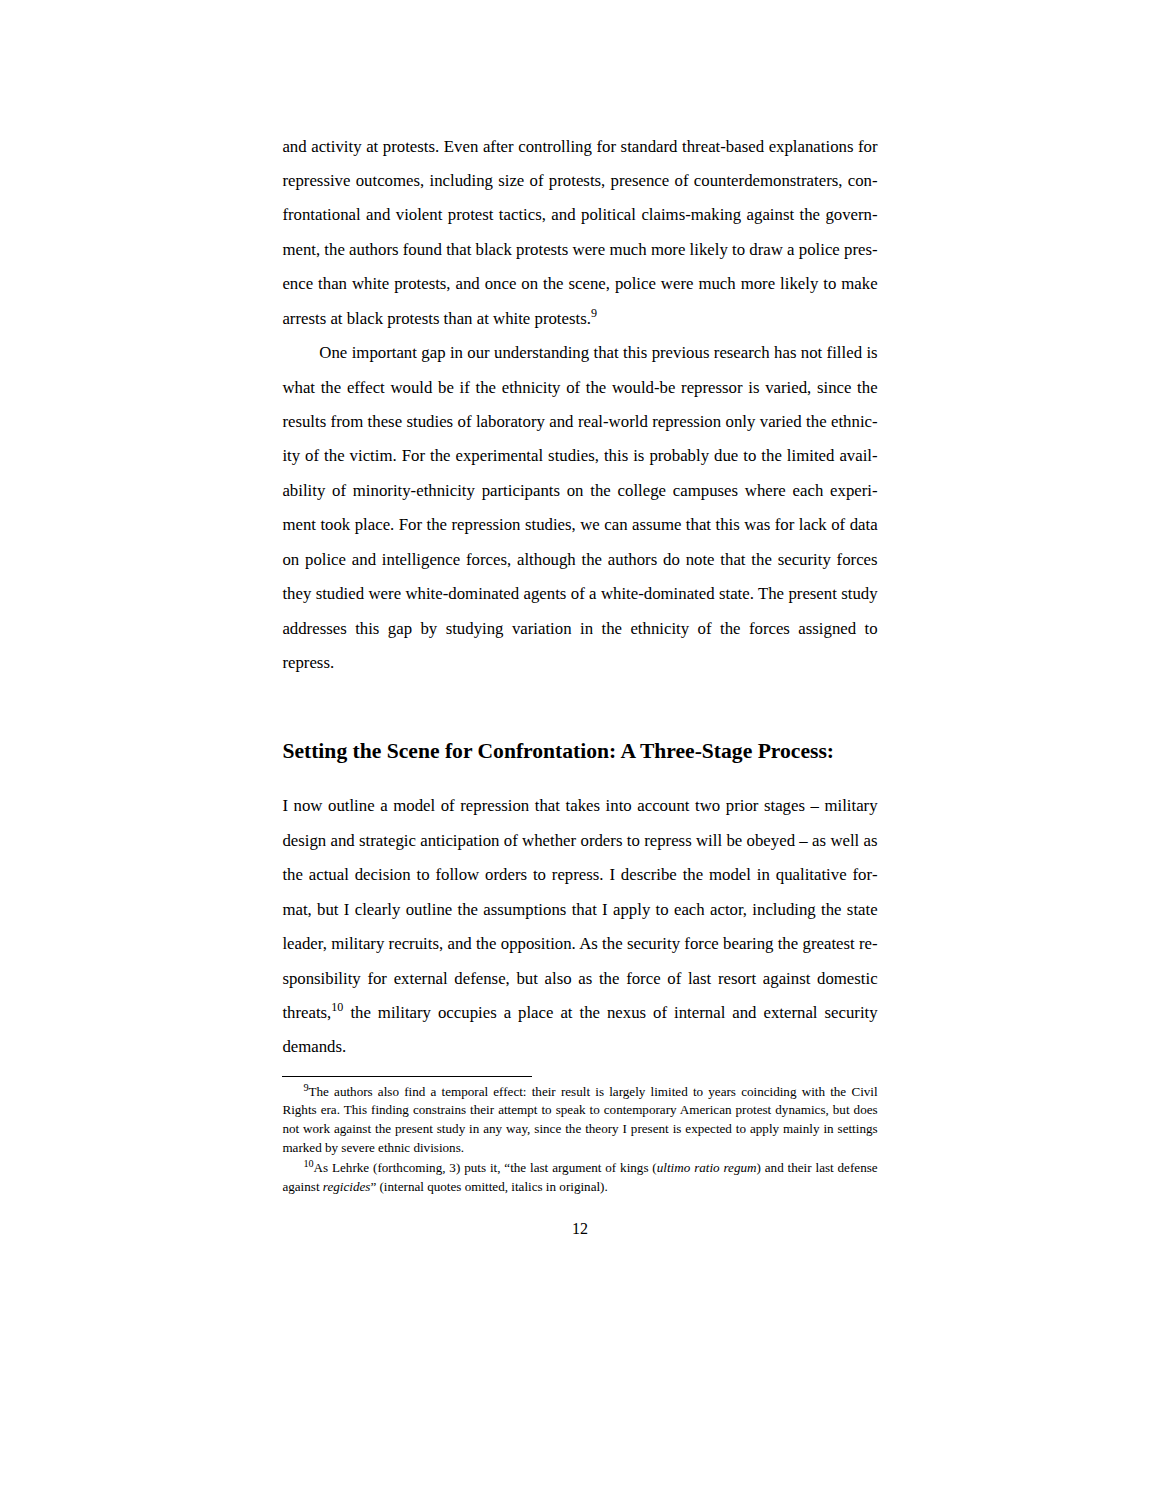and activity at protests. Even after controlling for standard threat-based explanations for repressive outcomes, including size of protests, presence of counterdemonstraters, confrontational and violent protest tactics, and political claims-making against the government, the authors found that black protests were much more likely to draw a police presence than white protests, and once on the scene, police were much more likely to make arrests at black protests than at white protests.9
One important gap in our understanding that this previous research has not filled is what the effect would be if the ethnicity of the would-be repressor is varied, since the results from these studies of laboratory and real-world repression only varied the ethnicity of the victim. For the experimental studies, this is probably due to the limited availability of minority-ethnicity participants on the college campuses where each experiment took place. For the repression studies, we can assume that this was for lack of data on police and intelligence forces, although the authors do note that the security forces they studied were white-dominated agents of a white-dominated state. The present study addresses this gap by studying variation in the ethnicity of the forces assigned to repress.
Setting the Scene for Confrontation: A Three-Stage Process:
I now outline a model of repression that takes into account two prior stages – military design and strategic anticipation of whether orders to repress will be obeyed – as well as the actual decision to follow orders to repress. I describe the model in qualitative format, but I clearly outline the assumptions that I apply to each actor, including the state leader, military recruits, and the opposition. As the security force bearing the greatest responsibility for external defense, but also as the force of last resort against domestic threats,10 the military occupies a place at the nexus of internal and external security demands.
9The authors also find a temporal effect: their result is largely limited to years coinciding with the Civil Rights era. This finding constrains their attempt to speak to contemporary American protest dynamics, but does not work against the present study in any way, since the theory I present is expected to apply mainly in settings marked by severe ethnic divisions.
10As Lehrke (forthcoming, 3) puts it, “the last argument of kings (ultimo ratio regum) and their last defense against regicides” (internal quotes omitted, italics in original).
12